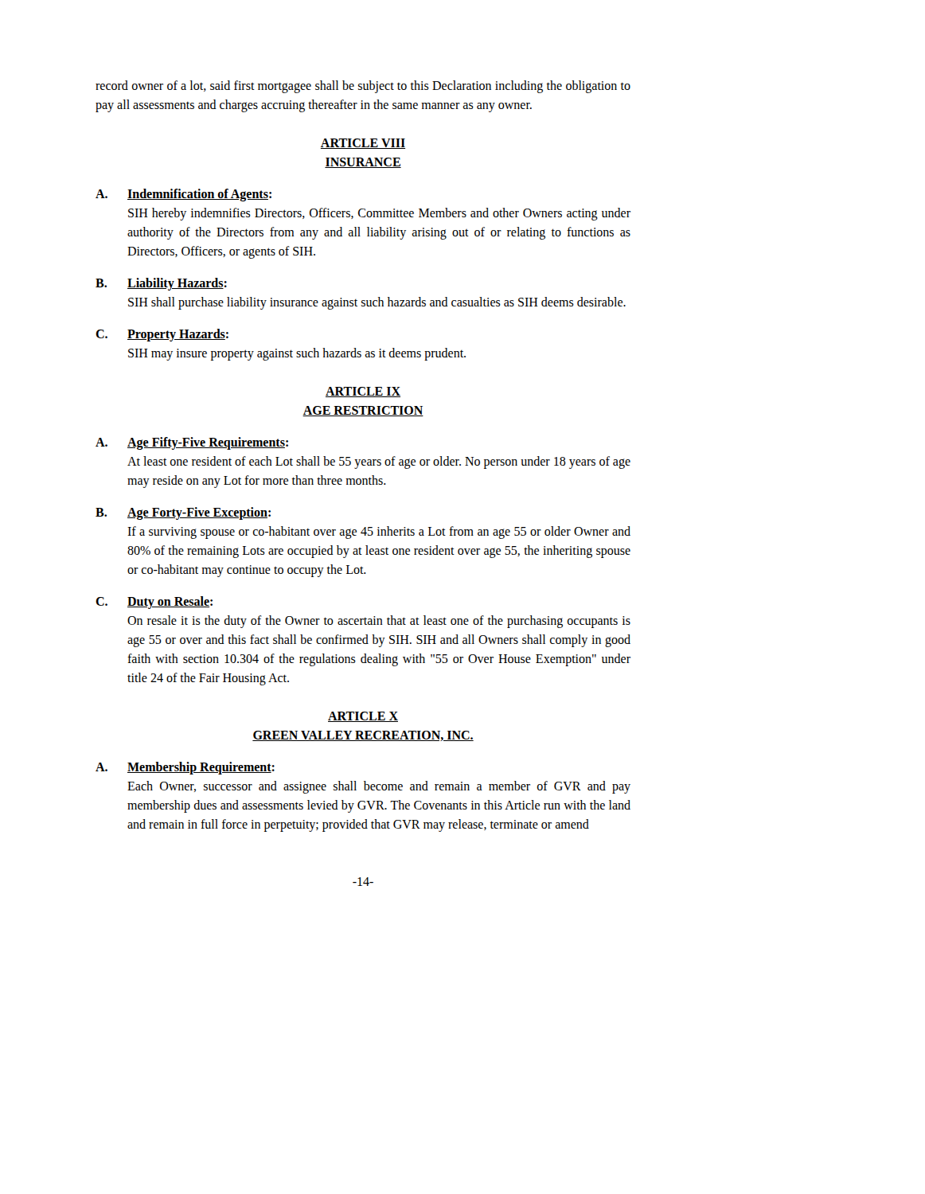record owner of a lot, said first mortgagee shall be subject to this Declaration including the obligation to pay all assessments and charges accruing thereafter in the same manner as any owner.
ARTICLE VIII INSURANCE
A.
Indemnification of Agents:
SIH hereby indemnifies Directors, Officers, Committee Members and other Owners acting under authority of the Directors from any and all liability arising out of or relating to functions as Directors, Officers, or agents of SIH.
B.
Liability Hazards:
SIH shall purchase liability insurance against such hazards and casualties as SIH deems desirable.
C.
Property Hazards:
SIH may insure property against such hazards as it deems prudent.
ARTICLE IX AGE RESTRICTION
A.
Age Fifty-Five Requirements:
At least one resident of each Lot shall be 55 years of age or older. No person under 18 years of age may reside on any Lot for more than three months.
B.
Age Forty-Five Exception:
If a surviving spouse or co-habitant over age 45 inherits a Lot from an age 55 or older Owner and 80% of the remaining Lots are occupied by at least one resident over age 55, the inheriting spouse or co-habitant may continue to occupy the Lot.
C.
Duty on Resale:
On resale it is the duty of the Owner to ascertain that at least one of the purchasing occupants is age 55 or over and this fact shall be confirmed by SIH. SIH and all Owners shall comply in good faith with section 10.304 of the regulations dealing with "55 or Over House Exemption" under title 24 of the Fair Housing Act.
ARTICLE X GREEN VALLEY RECREATION, INC.
A.
Membership Requirement:
Each Owner, successor and assignee shall become and remain a member of GVR and pay membership dues and assessments levied by GVR. The Covenants in this Article run with the land and remain in full force in perpetuity; provided that GVR may release, terminate or amend
-14-